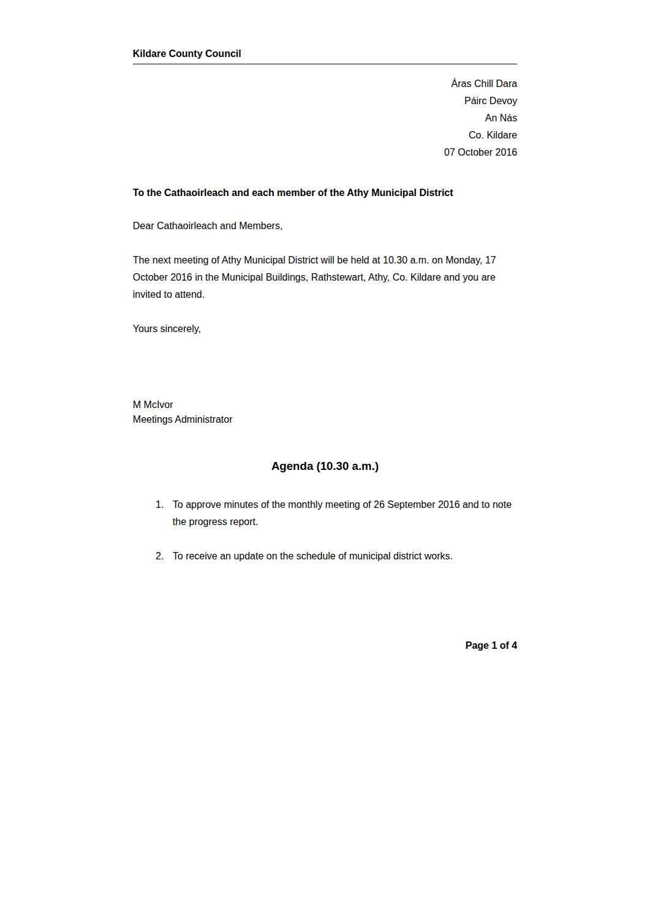Kildare County Council
Áras Chill Dara
Páirc Devoy
An Nás
Co. Kildare
07 October 2016
To the Cathaoirleach and each member of the Athy Municipal District
Dear Cathaoirleach and Members,
The next meeting of Athy Municipal District will be held at 10.30 a.m. on Monday, 17 October 2016 in the Municipal Buildings, Rathstewart, Athy, Co. Kildare and you are invited to attend.
Yours sincerely,
M McIvor
Meetings Administrator
Agenda (10.30 a.m.)
To approve minutes of the monthly meeting of 26 September 2016 and to note the progress report.
To receive an update on the schedule of municipal district works.
Page 1 of 4